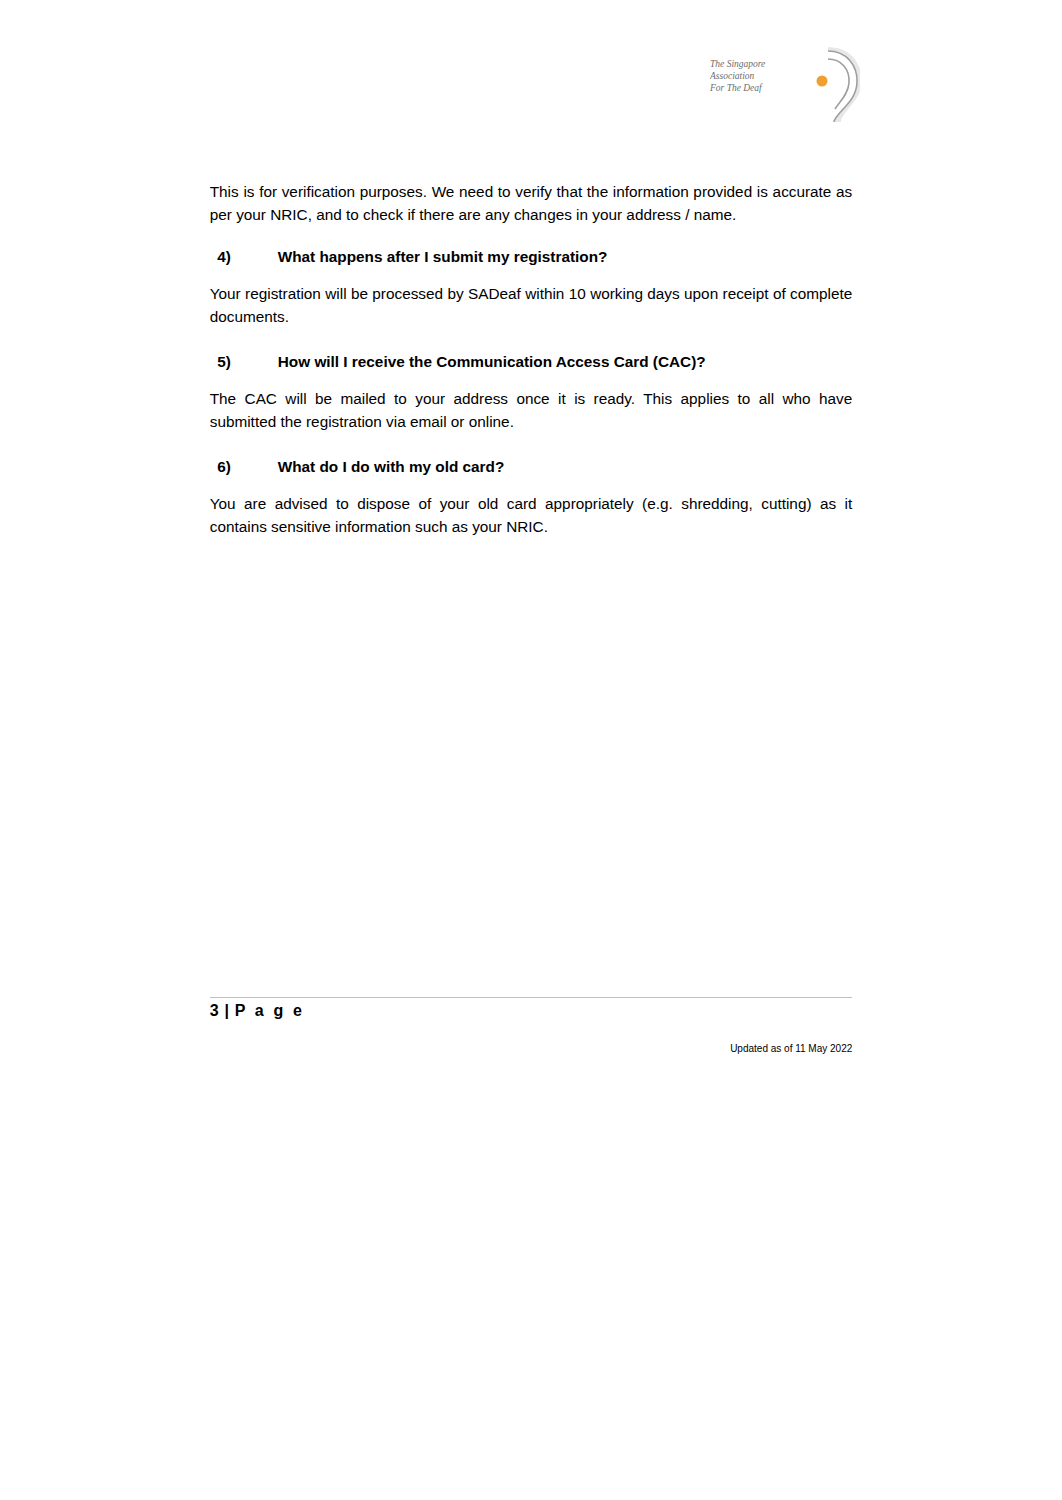The Singapore Association For The Deaf
This is for verification purposes. We need to verify that the information provided is accurate as per your NRIC, and to check if there are any changes in your address / name.
4) What happens after I submit my registration?
Your registration will be processed by SADeaf within 10 working days upon receipt of complete documents.
5) How will I receive the Communication Access Card (CAC)?
The CAC will be mailed to your address once it is ready. This applies to all who have submitted the registration via email or online.
6) What do I do with my old card?
You are advised to dispose of your old card appropriately (e.g. shredding, cutting) as it contains sensitive information such as your NRIC.
3 | P a g e Updated as of 11 May 2022